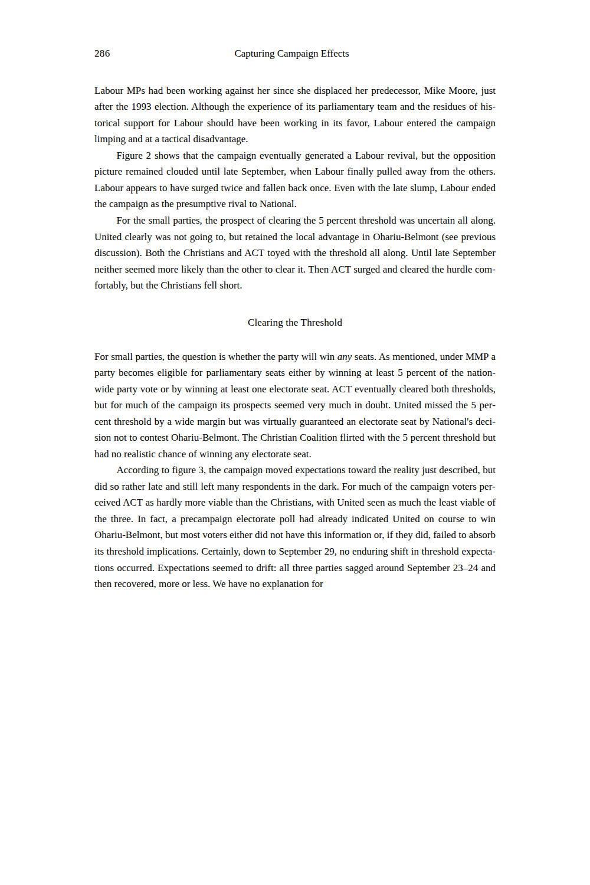286 Capturing Campaign Effects
Labour MPs had been working against her since she displaced her predecessor, Mike Moore, just after the 1993 election. Although the experience of its parliamentary team and the residues of historical support for Labour should have been working in its favor, Labour entered the campaign limping and at a tactical disadvantage.
Figure 2 shows that the campaign eventually generated a Labour revival, but the opposition picture remained clouded until late September, when Labour finally pulled away from the others. Labour appears to have surged twice and fallen back once. Even with the late slump, Labour ended the campaign as the presumptive rival to National.
For the small parties, the prospect of clearing the 5 percent threshold was uncertain all along. United clearly was not going to, but retained the local advantage in Ohariu-Belmont (see previous discussion). Both the Christians and ACT toyed with the threshold all along. Until late September neither seemed more likely than the other to clear it. Then ACT surged and cleared the hurdle comfortably, but the Christians fell short.
Clearing the Threshold
For small parties, the question is whether the party will win any seats. As mentioned, under MMP a party becomes eligible for parliamentary seats either by winning at least 5 percent of the nationwide party vote or by winning at least one electorate seat. ACT eventually cleared both thresholds, but for much of the campaign its prospects seemed very much in doubt. United missed the 5 percent threshold by a wide margin but was virtually guaranteed an electorate seat by National's decision not to contest Ohariu-Belmont. The Christian Coalition flirted with the 5 percent threshold but had no realistic chance of winning any electorate seat.
According to figure 3, the campaign moved expectations toward the reality just described, but did so rather late and still left many respondents in the dark. For much of the campaign voters perceived ACT as hardly more viable than the Christians, with United seen as much the least viable of the three. In fact, a precampaign electorate poll had already indicated United on course to win Ohariu-Belmont, but most voters either did not have this information or, if they did, failed to absorb its threshold implications. Certainly, down to September 29, no enduring shift in threshold expectations occurred. Expectations seemed to drift: all three parties sagged around September 23–24 and then recovered, more or less. We have no explanation for